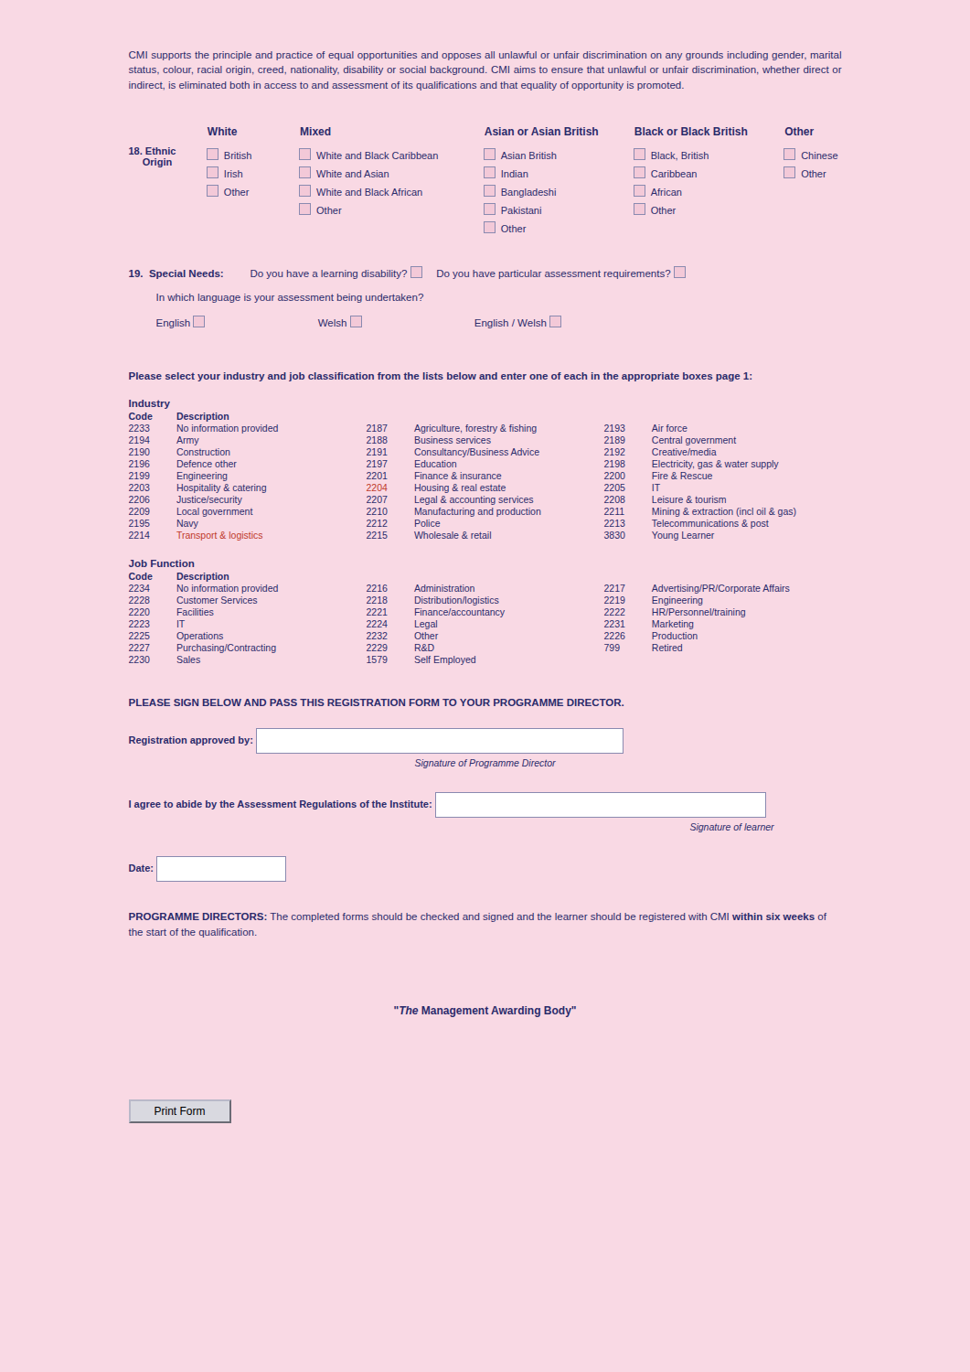CMI supports the principle and practice of equal opportunities and opposes all unlawful or unfair discrimination on any grounds including gender, marital status, colour, racial origin, creed, nationality, disability or social background. CMI aims to ensure that unlawful or unfair discrimination, whether direct or indirect, is eliminated both in access to and assessment of its qualifications and that equality of opportunity is promoted.
| | White | Mixed | Asian or Asian British | Black or Black British | Other |
| --- | --- | --- | --- | --- | --- |
| 18. Ethnic Origin | British Irish Other | White and Black Caribbean White and Asian White and Black African Other | Asian British Indian Bangladeshi Pakistani Other | Black, British Caribbean African Other | Chinese Other |
19. Special Needs: Do you have a learning disability? Do you have particular assessment requirements?
In which language is your assessment being undertaken?
English Welsh English / Welsh
Please select your industry and job classification from the lists below and enter one of each in the appropriate boxes page 1:
Industry
| Code | Description | | | | |
| 2233 | No information provided | 2187 | Agriculture, forestry & fishing | 2193 | Air force |
| 2194 | Army | 2188 | Business services | 2189 | Central government |
| 2190 | Construction | 2191 | Consultancy/Business Advice | 2192 | Creative/media |
| 2196 | Defence other | 2197 | Education | 2198 | Electricity, gas & water supply |
| 2199 | Engineering | 2201 | Finance & insurance | 2200 | Fire & Rescue |
| 2203 | Hospitality & catering | 2204 | Housing & real estate | 2205 | IT |
| 2206 | Justice/security | 2207 | Legal & accounting services | 2208 | Leisure & tourism |
| 2209 | Local government | 2210 | Manufacturing and production | 2211 | Mining & extraction (incl oil & gas) |
| 2195 | Navy | 2212 | Police | 2213 | Telecommunications & post |
| 2214 | Transport & logistics | 2215 | Wholesale & retail | 3830 | Young Learner |
Job Function
| Code | Description | | | | |
| 2234 | No information provided | 2216 | Administration | 2217 | Advertising/PR/Corporate Affairs |
| 2228 | Customer Services | 2218 | Distribution/logistics | 2219 | Engineering |
| 2220 | Facilities | 2221 | Finance/accountancy | 2222 | HR/Personnel/training |
| 2223 | IT | 2224 | Legal | 2231 | Marketing |
| 2225 | Operations | 2232 | Other | 2226 | Production |
| 2227 | Purchasing/Contracting | 2229 | R&D | 799 | Retired |
| 2230 | Sales | 1579 | Self Employed | | |
PLEASE SIGN BELOW AND PASS THIS REGISTRATION FORM TO YOUR PROGRAMME DIRECTOR.
Registration approved by:
Signature of Programme Director
I agree to abide by the Assessment Regulations of the Institute:
Signature of learner
Date:
PROGRAMME DIRECTORS: The completed forms should be checked and signed and the learner should be registered with CMI within six weeks of the start of the qualification.
"The Management Awarding Body"
Print Form